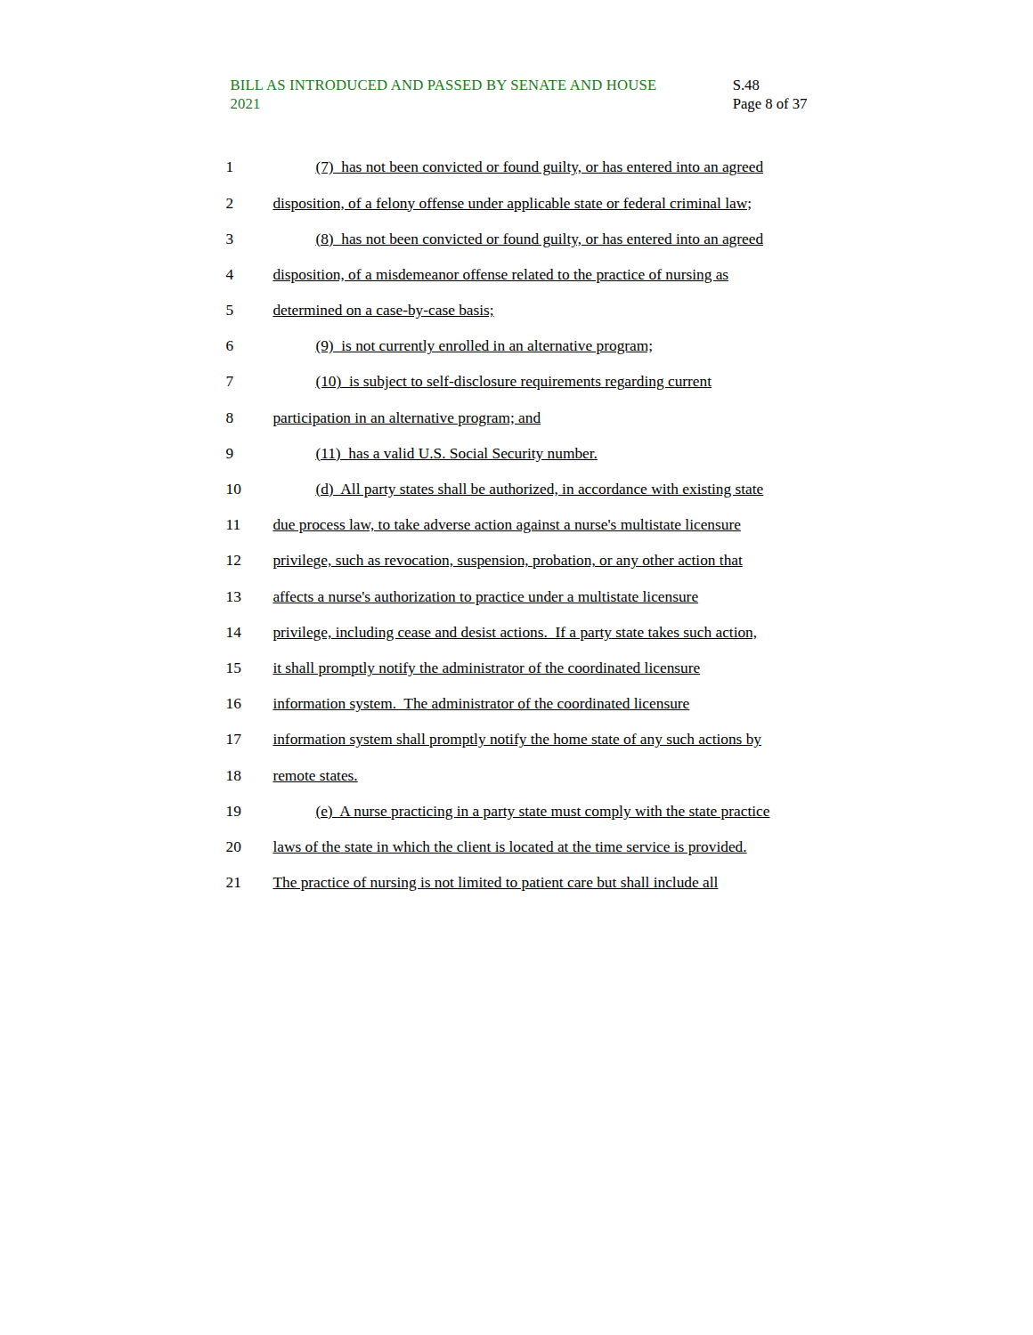BILL AS INTRODUCED AND PASSED BY SENATE AND HOUSE
2021
S.48 Page 8 of 37
| 1 | (7) has not been convicted or found guilty, or has entered into an agreed |
| 2 | disposition, of a felony offense under applicable state or federal criminal law; |
| 3 | (8) has not been convicted or found guilty, or has entered into an agreed |
| 4 | disposition, of a misdemeanor offense related to the practice of nursing as |
| 5 | determined on a case-by-case basis; |
| 6 | (9) is not currently enrolled in an alternative program; |
| 7 | (10) is subject to self-disclosure requirements regarding current |
| 8 | participation in an alternative program; and |
| 9 | (11) has a valid U.S. Social Security number. |
| 10 | (d) All party states shall be authorized, in accordance with existing state |
| 11 | due process law, to take adverse action against a nurse's multistate licensure |
| 12 | privilege, such as revocation, suspension, probation, or any other action that |
| 13 | affects a nurse's authorization to practice under a multistate licensure |
| 14 | privilege, including cease and desist actions. If a party state takes such action, |
| 15 | it shall promptly notify the administrator of the coordinated licensure |
| 16 | information system. The administrator of the coordinated licensure |
| 17 | information system shall promptly notify the home state of any such actions by |
| 18 | remote states. |
| 19 | (e) A nurse practicing in a party state must comply with the state practice |
| 20 | laws of the state in which the client is located at the time service is provided. |
| 21 | The practice of nursing is not limited to patient care but shall include all |